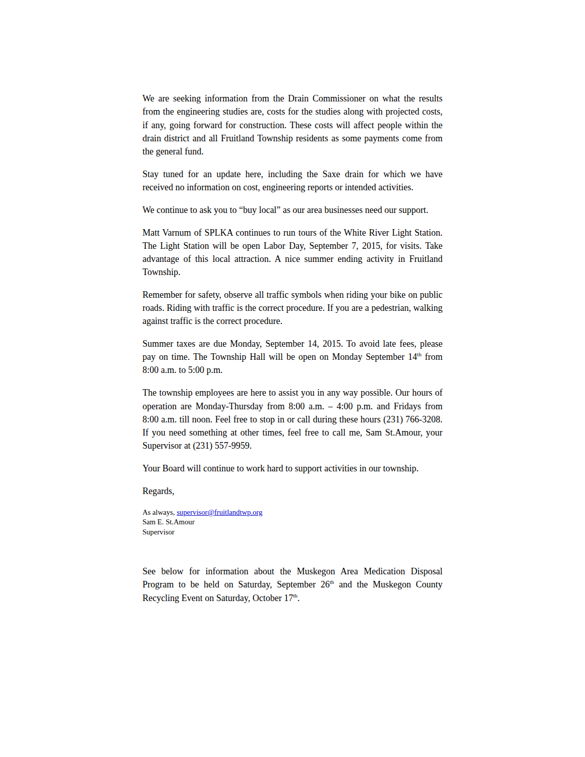We are seeking information from the Drain Commissioner on what the results from the engineering studies are, costs for the studies along with projected costs, if any, going forward for construction. These costs will affect people within the drain district and all Fruitland Township residents as some payments come from the general fund.
Stay tuned for an update here, including the Saxe drain for which we have received no information on cost, engineering reports or intended activities.
We continue to ask you to “buy local” as our area businesses need our support.
Matt Varnum of SPLKA continues to run tours of the White River Light Station. The Light Station will be open Labor Day, September 7, 2015, for visits. Take advantage of this local attraction. A nice summer ending activity in Fruitland Township.
Remember for safety, observe all traffic symbols when riding your bike on public roads. Riding with traffic is the correct procedure. If you are a pedestrian, walking against traffic is the correct procedure.
Summer taxes are due Monday, September 14, 2015. To avoid late fees, please pay on time. The Township Hall will be open on Monday September 14th from 8:00 a.m. to 5:00 p.m.
The township employees are here to assist you in any way possible. Our hours of operation are Monday-Thursday from 8:00 a.m. – 4:00 p.m. and Fridays from 8:00 a.m. till noon. Feel free to stop in or call during these hours (231) 766-3208. If you need something at other times, feel free to call me, Sam St.Amour, your Supervisor at (231) 557-9959.
Your Board will continue to work hard to support activities in our township.
Regards,
As always, supervisor@fruitlandtwp.org
Sam E. St.Amour
Supervisor
See below for information about the Muskegon Area Medication Disposal Program to be held on Saturday, September 26th and the Muskegon County Recycling Event on Saturday, October 17th.